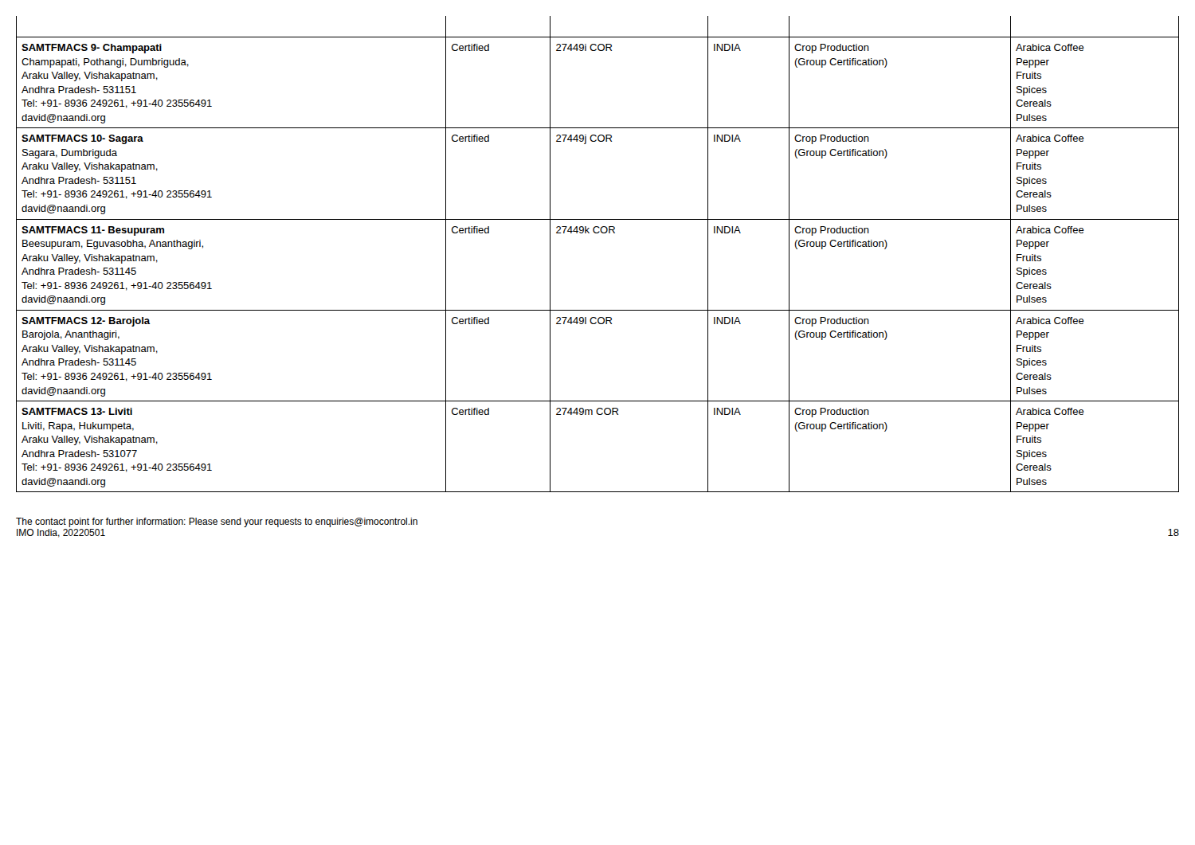| SAMTFMACS 9- Champapati Champapati, Pothangi, Dumbriguda, Araku Valley, Vishakapatnam, Andhra Pradesh- 531151 Tel: +91- 8936 249261, +91-40 23556491 david@naandi.org | Certified | 27449i COR | INDIA | Crop Production (Group Certification) | Arabica Coffee Pepper Fruits Spices Cereals Pulses |
| SAMTFMACS 10- Sagara Sagara, Dumbriguda Araku Valley, Vishakapatnam, Andhra Pradesh- 531151 Tel: +91- 8936 249261, +91-40 23556491 david@naandi.org | Certified | 27449j COR | INDIA | Crop Production (Group Certification) | Arabica Coffee Pepper Fruits Spices Cereals Pulses |
| SAMTFMACS 11- Besupuram Beesupuram, Eguvasobha, Ananthagiri, Araku Valley, Vishakapatnam, Andhra Pradesh- 531145 Tel: +91- 8936 249261, +91-40 23556491 david@naandi.org | Certified | 27449k COR | INDIA | Crop Production (Group Certification) | Arabica Coffee Pepper Fruits Spices Cereals Pulses |
| SAMTFMACS 12- Barojola Barojola, Ananthagiri, Araku Valley, Vishakapatnam, Andhra Pradesh- 531145 Tel: +91- 8936 249261, +91-40 23556491 david@naandi.org | Certified | 27449l COR | INDIA | Crop Production (Group Certification) | Arabica Coffee Pepper Fruits Spices Cereals Pulses |
| SAMTFMACS 13- Liviti Liviti, Rapa, Hukumpeta, Araku Valley, Vishakapatnam, Andhra Pradesh- 531077 Tel: +91- 8936 249261, +91-40 23556491 david@naandi.org | Certified | 27449m COR | INDIA | Crop Production (Group Certification) | Arabica Coffee Pepper Fruits Spices Cereals Pulses |
The contact point for further information: Please send your requests to enquiries@imocontrol.in
IMO India, 20220501
18